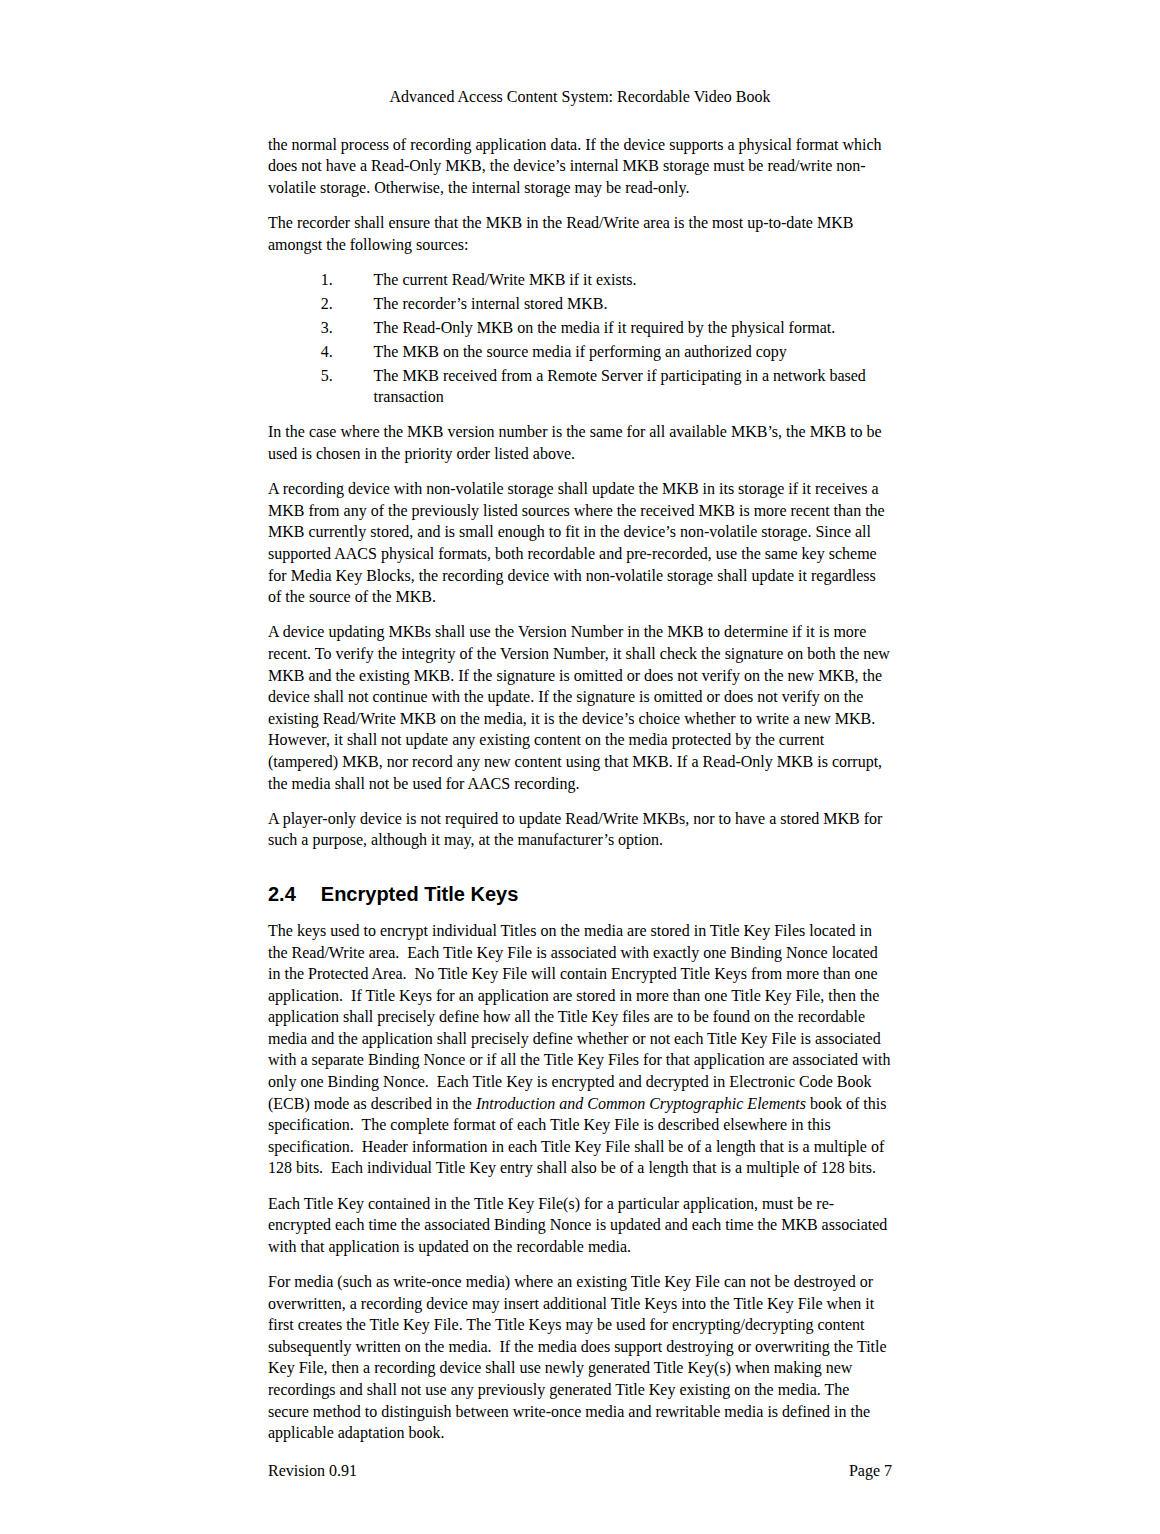Advanced Access Content System: Recordable Video Book
the normal process of recording application data. If the device supports a physical format which does not have a Read-Only MKB, the device’s internal MKB storage must be read/write non-volatile storage. Otherwise, the internal storage may be read-only.
The recorder shall ensure that the MKB in the Read/Write area is the most up-to-date MKB amongst the following sources:
The current Read/Write MKB if it exists.
The recorder’s internal stored MKB.
The Read-Only MKB on the media if it required by the physical format.
The MKB on the source media if performing an authorized copy
The MKB received from a Remote Server if participating in a network based transaction
In the case where the MKB version number is the same for all available MKB’s, the MKB to be used is chosen in the priority order listed above.
A recording device with non-volatile storage shall update the MKB in its storage if it receives a MKB from any of the previously listed sources where the received MKB is more recent than the MKB currently stored, and is small enough to fit in the device’s non-volatile storage. Since all supported AACS physical formats, both recordable and pre-recorded, use the same key scheme for Media Key Blocks, the recording device with non-volatile storage shall update it regardless of the source of the MKB.
A device updating MKBs shall use the Version Number in the MKB to determine if it is more recent. To verify the integrity of the Version Number, it shall check the signature on both the new MKB and the existing MKB. If the signature is omitted or does not verify on the new MKB, the device shall not continue with the update. If the signature is omitted or does not verify on the existing Read/Write MKB on the media, it is the device’s choice whether to write a new MKB. However, it shall not update any existing content on the media protected by the current (tampered) MKB, nor record any new content using that MKB. If a Read-Only MKB is corrupt, the media shall not be used for AACS recording.
A player-only device is not required to update Read/Write MKBs, nor to have a stored MKB for such a purpose, although it may, at the manufacturer’s option.
2.4 Encrypted Title Keys
The keys used to encrypt individual Titles on the media are stored in Title Key Files located in the Read/Write area. Each Title Key File is associated with exactly one Binding Nonce located in the Protected Area. No Title Key File will contain Encrypted Title Keys from more than one application. If Title Keys for an application are stored in more than one Title Key File, then the application shall precisely define how all the Title Key files are to be found on the recordable media and the application shall precisely define whether or not each Title Key File is associated with a separate Binding Nonce or if all the Title Key Files for that application are associated with only one Binding Nonce. Each Title Key is encrypted and decrypted in Electronic Code Book (ECB) mode as described in the Introduction and Common Cryptographic Elements book of this specification. The complete format of each Title Key File is described elsewhere in this specification. Header information in each Title Key File shall be of a length that is a multiple of 128 bits. Each individual Title Key entry shall also be of a length that is a multiple of 128 bits.
Each Title Key contained in the Title Key File(s) for a particular application, must be re-encrypted each time the associated Binding Nonce is updated and each time the MKB associated with that application is updated on the recordable media.
For media (such as write-once media) where an existing Title Key File can not be destroyed or overwritten, a recording device may insert additional Title Keys into the Title Key File when it first creates the Title Key File. The Title Keys may be used for encrypting/decrypting content subsequently written on the media. If the media does support destroying or overwriting the Title Key File, then a recording device shall use newly generated Title Key(s) when making new recordings and shall not use any previously generated Title Key existing on the media. The secure method to distinguish between write-once media and rewritable media is defined in the applicable adaptation book.
Revision 0.91 Page 7